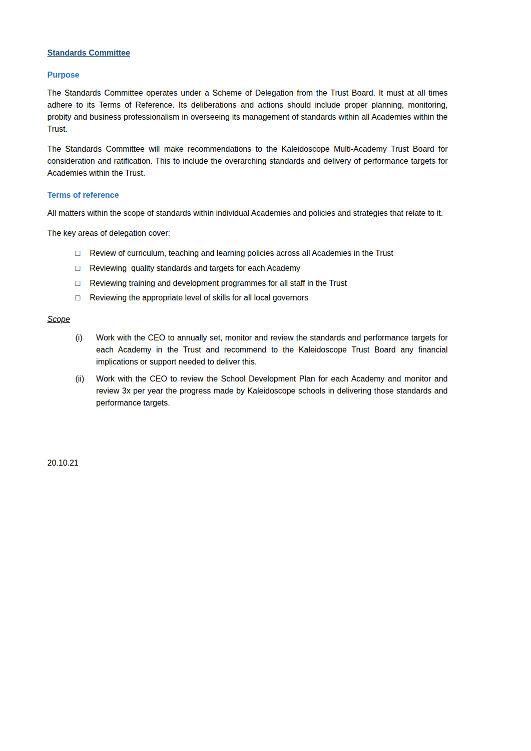Standards Committee
Purpose
The Standards Committee operates under a Scheme of Delegation from the Trust Board. It must at all times adhere to its Terms of Reference. Its deliberations and actions should include proper planning, monitoring, probity and business professionalism in overseeing its management of standards within all Academies within the Trust.
The Standards Committee will make recommendations to the Kaleidoscope Multi-Academy Trust Board for consideration and ratification. This to include the overarching standards and delivery of performance targets for Academies within the Trust.
Terms of reference
All matters within the scope of standards within individual Academies and policies and strategies that relate to it.
The key areas of delegation cover:
Review of curriculum, teaching and learning policies across all Academies in the Trust
Reviewing quality standards and targets for each Academy
Reviewing training and development programmes for all staff in the Trust
Reviewing the appropriate level of skills for all local governors
Scope
Work with the CEO to annually set, monitor and review the standards and performance targets for each Academy in the Trust and recommend to the Kaleidoscope Trust Board any financial implications or support needed to deliver this.
Work with the CEO to review the School Development Plan for each Academy and monitor and review 3x per year the progress made by Kaleidoscope schools in delivering those standards and performance targets.
20.10.21